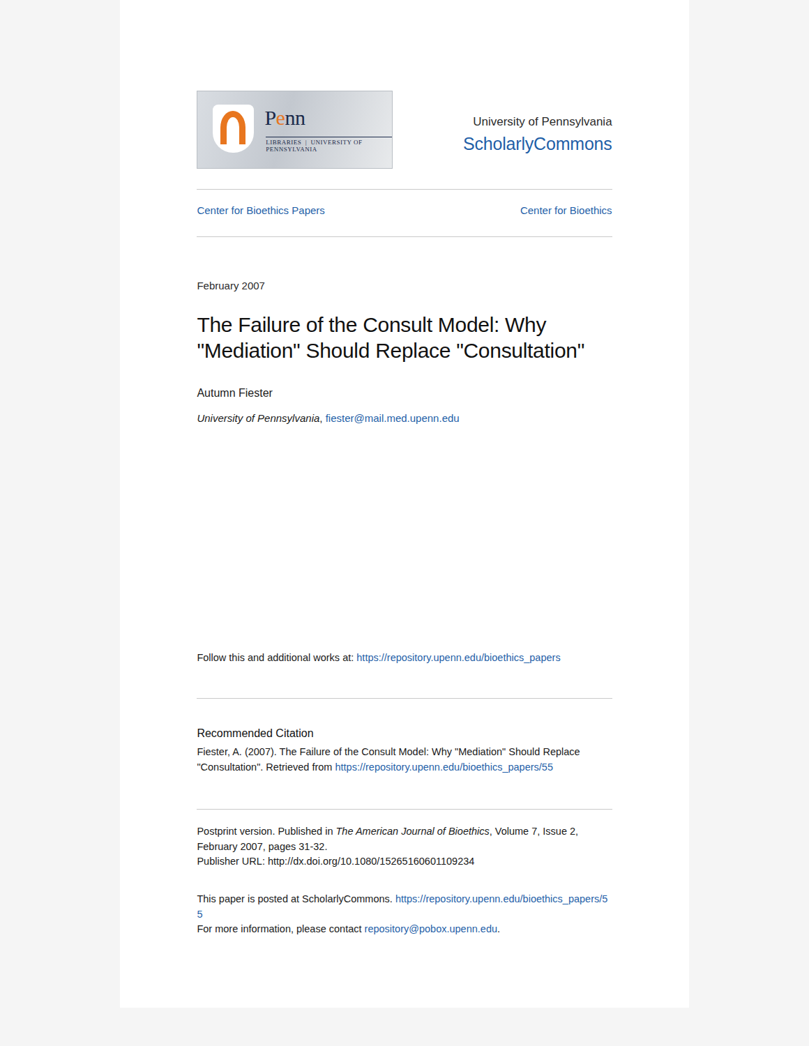Penn
Libraries | University of Pennsylvania
University of Pennsylvania
ScholarlyCommons
Center for Bioethics Papers Center for Bioethics
February 2007
The Failure of the Consult Model: Why "Mediation" Should Replace "Consultation"
Autumn Fiester
University of Pennsylvania, fiester@mail.med.upenn.edu
Follow this and additional works at: https://repository.upenn.edu/bioethics_papers
Recommended Citation
Fiester, A. (2007). The Failure of the Consult Model: Why "Mediation" Should Replace "Consultation". Retrieved from https://repository.upenn.edu/bioethics_papers/55
Postprint version. Published in The American Journal of Bioethics, Volume 7, Issue 2, February 2007, pages 31-32.
Publisher URL: http://dx.doi.org/10.1080/15265160601109234
This paper is posted at ScholarlyCommons. https://repository.upenn.edu/bioethics_papers/55
For more information, please contact repository@pobox.upenn.edu.